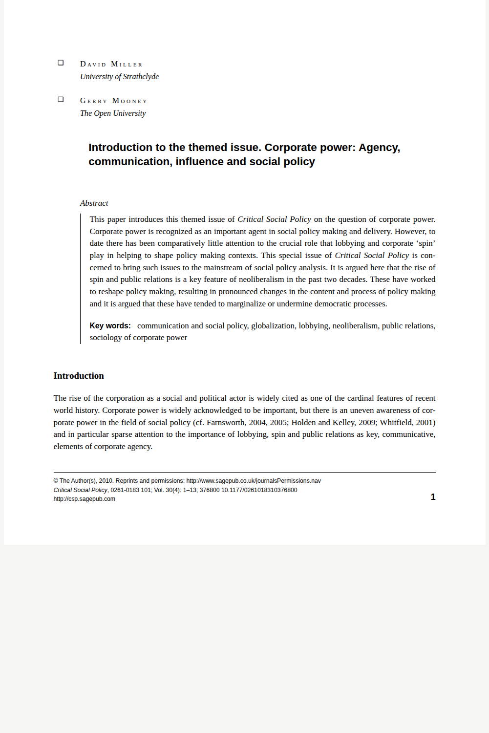❑
David Miller
University of Strathclyde
❑
Gerry Mooney
The Open University
Introduction to the themed issue. Corporate power: Agency, communication, influence and social policy
Abstract
This paper introduces this themed issue of Critical Social Policy on the question of corporate power. Corporate power is recognized as an important agent in social policy making and delivery. However, to date there has been comparatively little attention to the crucial role that lobbying and corporate ‘spin’ play in helping to shape policy making contexts. This special issue of Critical Social Policy is concerned to bring such issues to the mainstream of social policy analysis. It is argued here that the rise of spin and public relations is a key feature of neoliberalism in the past two decades. These have worked to reshape policy making, resulting in pronounced changes in the content and process of policy making and it is argued that these have tended to marginalize or undermine democratic processes.
Key words: communication and social policy, globalization, lobbying, neoliberalism, public relations, sociology of corporate power
Introduction
The rise of the corporation as a social and political actor is widely cited as one of the cardinal features of recent world history. Corporate power is widely acknowledged to be important, but there is an uneven awareness of corporate power in the field of social policy (cf. Farnsworth, 2004, 2005; Holden and Kelley, 2009; Whitfield, 2001) and in particular sparse attention to the importance of lobbying, spin and public relations as key, communicative, elements of corporate agency.
© The Author(s), 2010. Reprints and permissions: http://www.sagepub.co.uk/journalsPermissions.nav
Critical Social Policy, 0261-0183 101; Vol. 30(4): 1–13; 376800 10.1177/0261018310376800
http://csp.sagepub.com
1